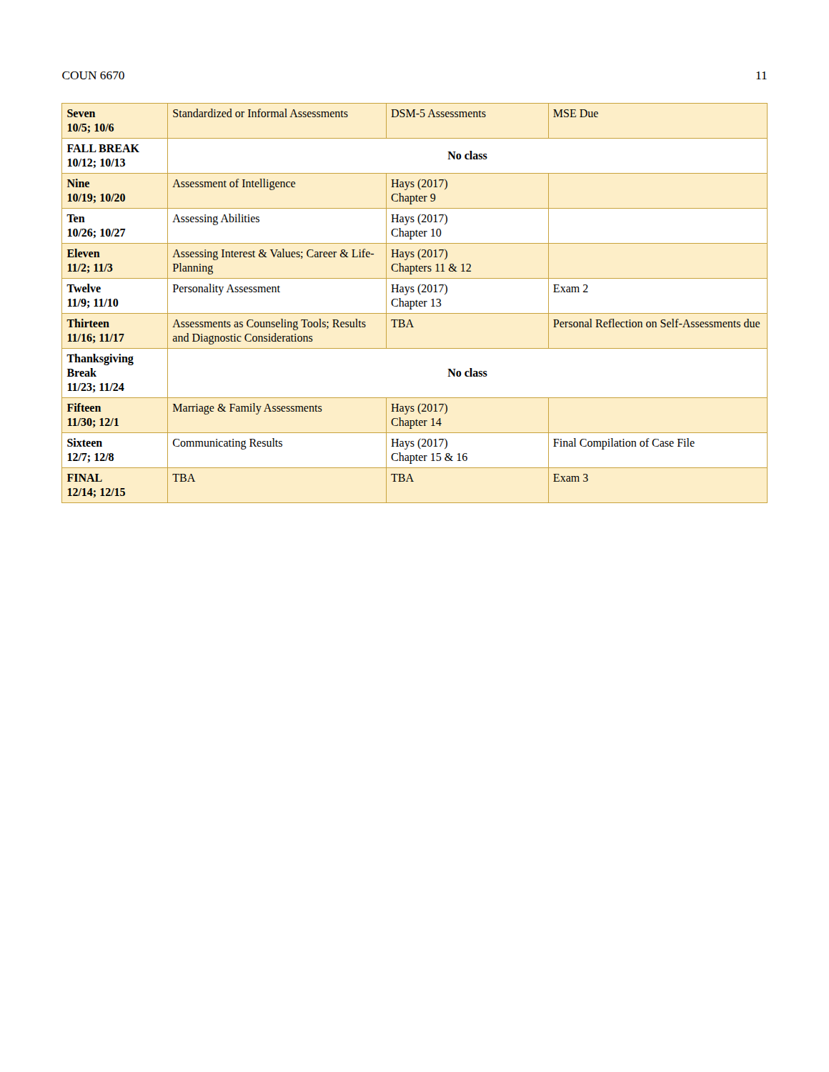COUN 6670 11
| Seven 10/5; 10/6 | Standardized or Informal Assessments | DSM-5 Assessments | MSE Due |
| FALL BREAK 10/12; 10/13 | No class |
| Nine 10/19; 10/20 | Assessment of Intelligence | Hays (2017) Chapter 9 | |
| Ten 10/26; 10/27 | Assessing Abilities | Hays (2017) Chapter 10 | |
| Eleven 11/2; 11/3 | Assessing Interest & Values; Career & Life-Planning | Hays (2017) Chapters 11 & 12 | |
| Twelve 11/9; 11/10 | Personality Assessment | Hays (2017) Chapter 13 | Exam 2 |
| Thirteen 11/16; 11/17 | Assessments as Counseling Tools; Results and Diagnostic Considerations | TBA | Personal Reflection on Self-Assessments due |
| Thanksgiving Break 11/23; 11/24 | No class |
| Fifteen 11/30; 12/1 | Marriage & Family Assessments | Hays (2017) Chapter 14 | |
| Sixteen 12/7; 12/8 | Communicating Results | Hays (2017) Chapter 15 & 16 | Final Compilation of Case File |
| FINAL 12/14; 12/15 | TBA | TBA | Exam 3 |